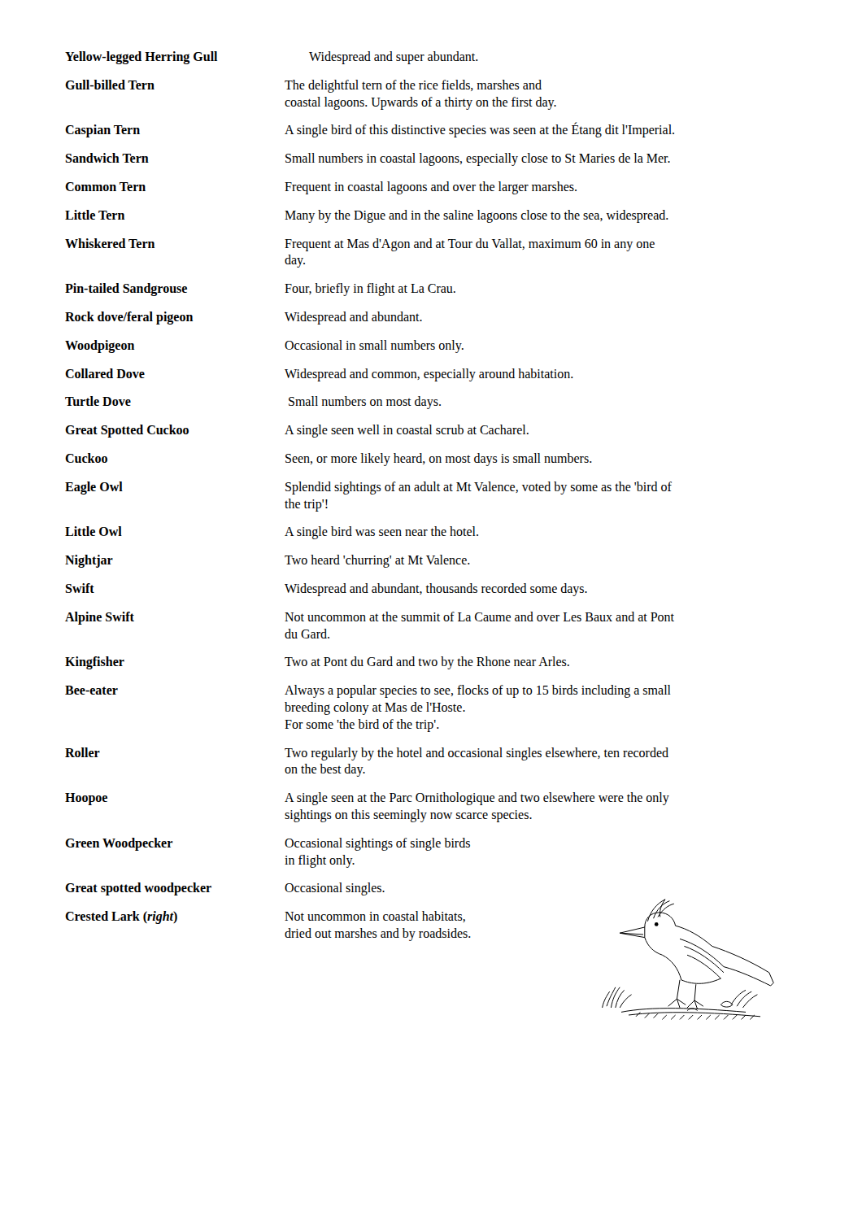| Yellow-legged Herring Gull | Widespread and super abundant. |
| Gull-billed Tern | The delightful tern of the rice fields, marshes and coastal lagoons. Upwards of a thirty on the first day. |
| Caspian Tern | A single bird of this distinctive species was seen at the Étang dit l'Imperial. |
| Sandwich Tern | Small numbers in coastal lagoons, especially close to St Maries de la Mer. |
| Common Tern | Frequent in coastal lagoons and over the larger marshes. |
| Little Tern | Many by the Digue and in the saline lagoons close to the sea, widespread. |
| Whiskered Tern | Frequent at Mas d'Agon and at Tour du Vallat, maximum 60 in any one day. |
| Pin-tailed Sandgrouse | Four, briefly in flight at La Crau. |
| Rock dove/feral pigeon | Widespread and abundant. |
| Woodpigeon | Occasional in small numbers only. |
| Collared Dove | Widespread and common, especially around habitation. |
| Turtle Dove | Small numbers on most days. |
| Great Spotted Cuckoo | A single seen well in coastal scrub at Cacharel. |
| Cuckoo | Seen, or more likely heard, on most days is small numbers. |
| Eagle Owl | Splendid sightings of an adult at Mt Valence, voted by some as the 'bird of the trip'! |
| Little Owl | A single bird was seen near the hotel. |
| Nightjar | Two heard 'churring' at Mt Valence. |
| Swift | Widespread and abundant, thousands recorded some days. |
| Alpine Swift | Not uncommon at the summit of La Caume and over Les Baux and at Pont du Gard. |
| Kingfisher | Two at Pont du Gard and two by the Rhone near Arles. |
| Bee-eater | Always a popular species to see, flocks of up to 15 birds including a small breeding colony at Mas de l'Hoste. For some 'the bird of the trip'. |
| Roller | Two regularly by the hotel and occasional singles elsewhere, ten recorded on the best day. |
| Hoopoe | A single seen at the Parc Ornithologique and two elsewhere were the only sightings on this seemingly now scarce species. |
| Green Woodpecker | Occasional sightings of single birds in flight only. |
| Great spotted woodpecker | Occasional singles. |
| Crested Lark ( right ) | Not uncommon in coastal habitats, dried out marshes and by roadsides. |